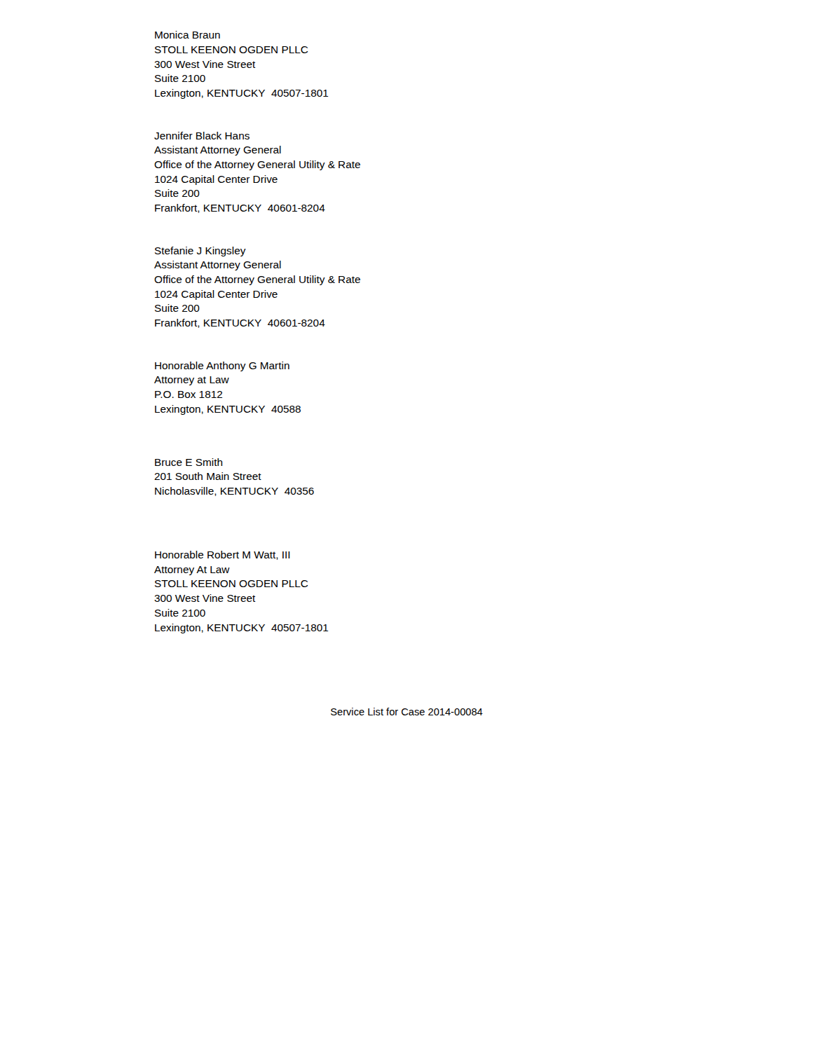Monica Braun
STOLL KEENON OGDEN PLLC
300 West Vine Street
Suite 2100
Lexington, KENTUCKY 40507-1801
Jennifer Black Hans
Assistant Attorney General
Office of the Attorney General Utility & Rate
1024 Capital Center Drive
Suite 200
Frankfort, KENTUCKY 40601-8204
Stefanie J Kingsley
Assistant Attorney General
Office of the Attorney General Utility & Rate
1024 Capital Center Drive
Suite 200
Frankfort, KENTUCKY 40601-8204
Honorable Anthony G Martin
Attorney at Law
P.O. Box 1812
Lexington, KENTUCKY 40588
Bruce E Smith
201 South Main Street
Nicholasville, KENTUCKY 40356
Honorable Robert M Watt, III
Attorney At Law
STOLL KEENON OGDEN PLLC
300 West Vine Street
Suite 2100
Lexington, KENTUCKY 40507-1801
Service List for Case 2014-00084